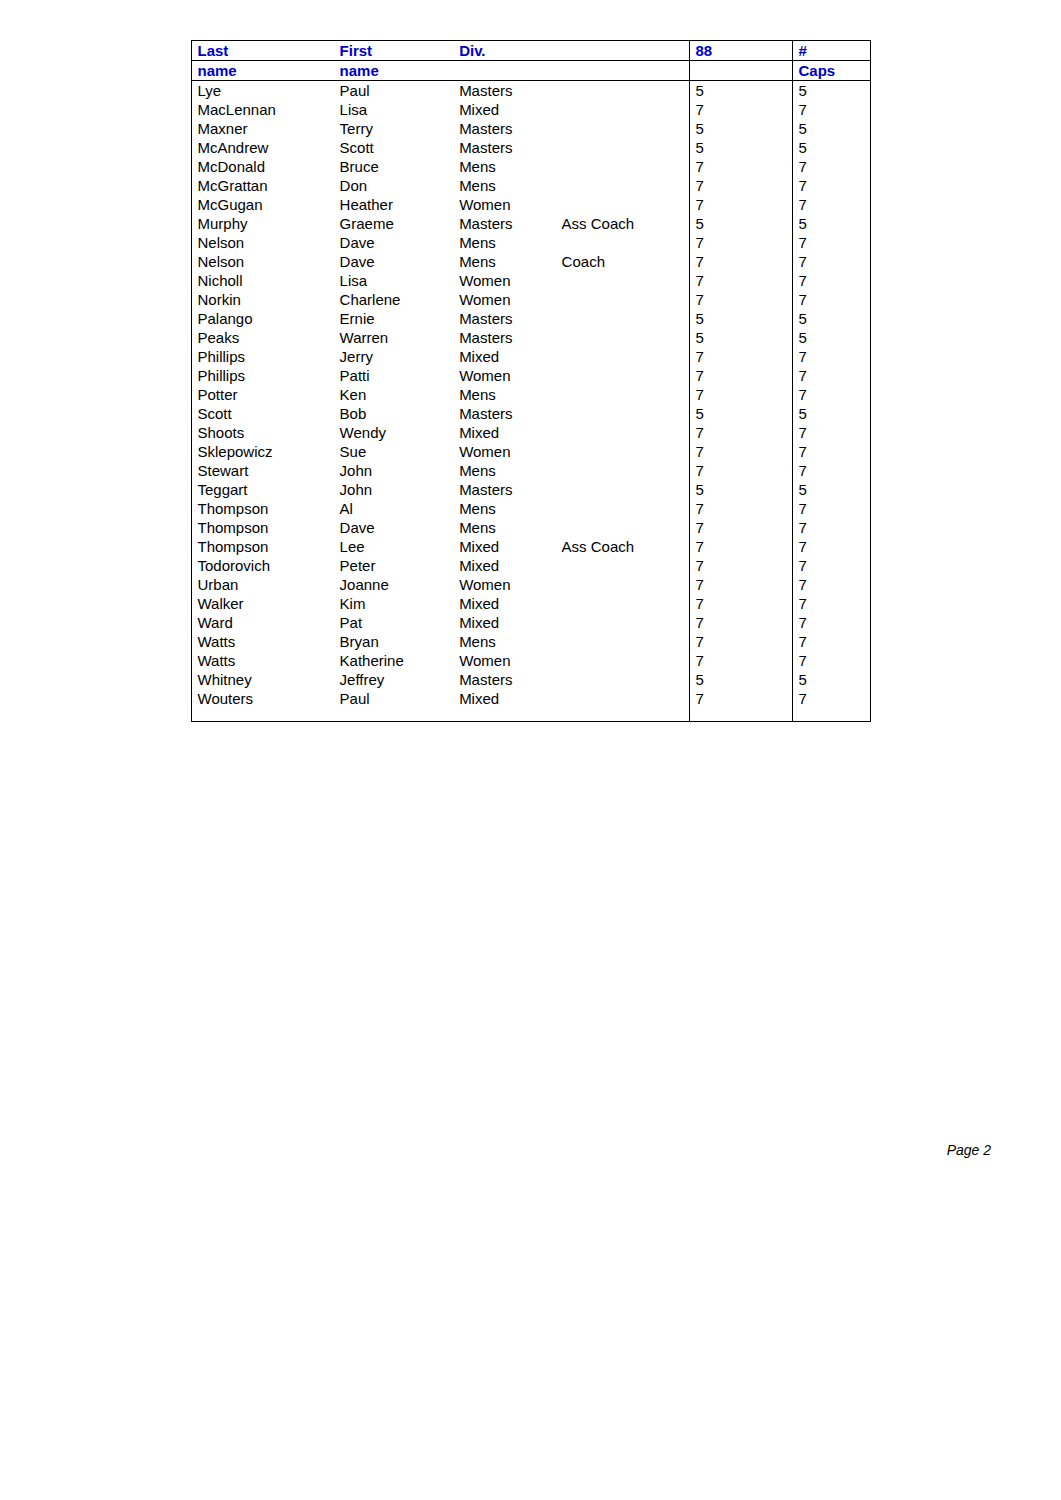| Last | First | Div. | | 88 | | | | # |
| --- | --- | --- | --- | --- | --- | --- | --- | --- |
| name | name | | | | | | | Caps |
| Lye | Paul | Masters | | 5 | | | | 5 |
| MacLennan | Lisa | Mixed | | 7 | | | | 7 |
| Maxner | Terry | Masters | | 5 | | | | 5 |
| McAndrew | Scott | Masters | | 5 | | | | 5 |
| McDonald | Bruce | Mens | | 7 | | | | 7 |
| McGrattan | Don | Mens | | 7 | | | | 7 |
| McGugan | Heather | Women | | 7 | | | | 7 |
| Murphy | Graeme | Masters | Ass Coach | 5 | | | | 5 |
| Nelson | Dave | Mens | | 7 | | | | 7 |
| Nelson | Dave | Mens | Coach | 7 | | | | 7 |
| Nicholl | Lisa | Women | | 7 | | | | 7 |
| Norkin | Charlene | Women | | 7 | | | | 7 |
| Palango | Ernie | Masters | | 5 | | | | 5 |
| Peaks | Warren | Masters | | 5 | | | | 5 |
| Phillips | Jerry | Mixed | | 7 | | | | 7 |
| Phillips | Patti | Women | | 7 | | | | 7 |
| Potter | Ken | Mens | | 7 | | | | 7 |
| Scott | Bob | Masters | | 5 | | | | 5 |
| Shoots | Wendy | Mixed | | 7 | | | | 7 |
| Sklepowicz | Sue | Women | | 7 | | | | 7 |
| Stewart | John | Mens | | 7 | | | | 7 |
| Teggart | John | Masters | | 5 | | | | 5 |
| Thompson | Al | Mens | | 7 | | | | 7 |
| Thompson | Dave | Mens | | 7 | | | | 7 |
| Thompson | Lee | Mixed | Ass Coach | 7 | | | | 7 |
| Todorovich | Peter | Mixed | | 7 | | | | 7 |
| Urban | Joanne | Women | | 7 | | | | 7 |
| Walker | Kim | Mixed | | 7 | | | | 7 |
| Ward | Pat | Mixed | | 7 | | | | 7 |
| Watts | Bryan | Mens | | 7 | | | | 7 |
| Watts | Katherine | Women | | 7 | | | | 7 |
| Whitney | Jeffrey | Masters | | 5 | | | | 5 |
| Wouters | Paul | Mixed | | 7 | | | | 7 |
Page 2